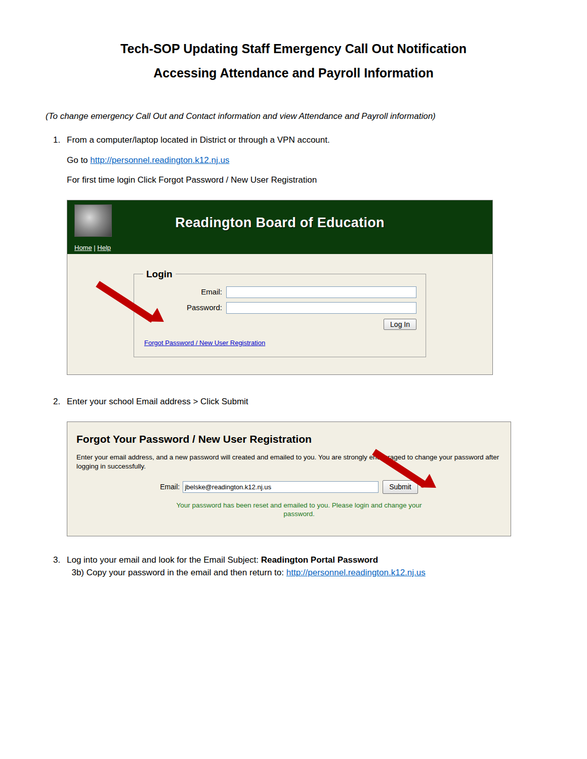Tech-SOP Updating Staff Emergency Call Out Notification Accessing Attendance and Payroll Information
(To change emergency Call Out and Contact information and view Attendance and Payroll information)
From a computer/laptop located in District or through a VPN account.
Go to http://personnel.readington.k12.nj.us
For first time login Click Forgot Password / New User Registration
Readington Board of Education
Home | Help
Login
Email:
Password:
Log In
Forgot Password / New User Registration
Enter your school Email address > Click Submit
Forgot Your Password / New User Registration
Enter your email address, and a new password will created and emailed to you. You are strongly encouraged to change your password after logging in successfully.
Email: Submit
Your password has been reset and emailed to you. Please login and change your
password.
Log into your email and look for the Email Subject: Readington Portal Password
3b) Copy your password in the email and then return to: http://personnel.readington.k12.nj.us